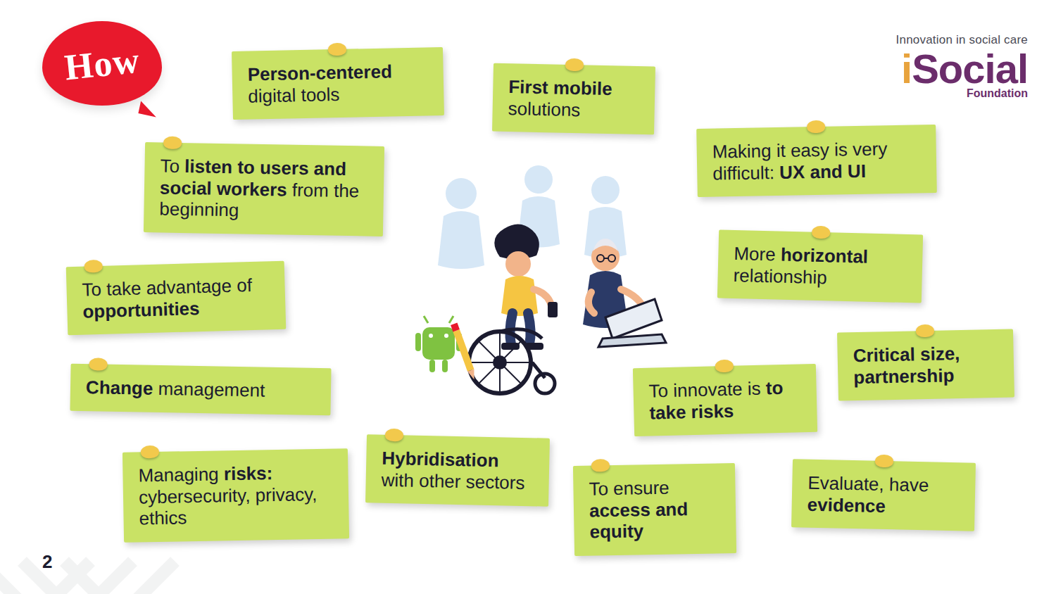Innovation in social care
iSocial
Foundation
How
Person-centered digital tools
First mobile solutions
Making it easy is very difficult: UX and UI
To listen to users and social workers from the beginning
More horizontal relationship
To take advantage of opportunities
Critical size, partnership
Change management
To innovate is to take risks
Managing risks: cybersecurity, privacy, ethics
Hybridisation with other sectors
To ensure access and equity
Evaluate, have evidence
2